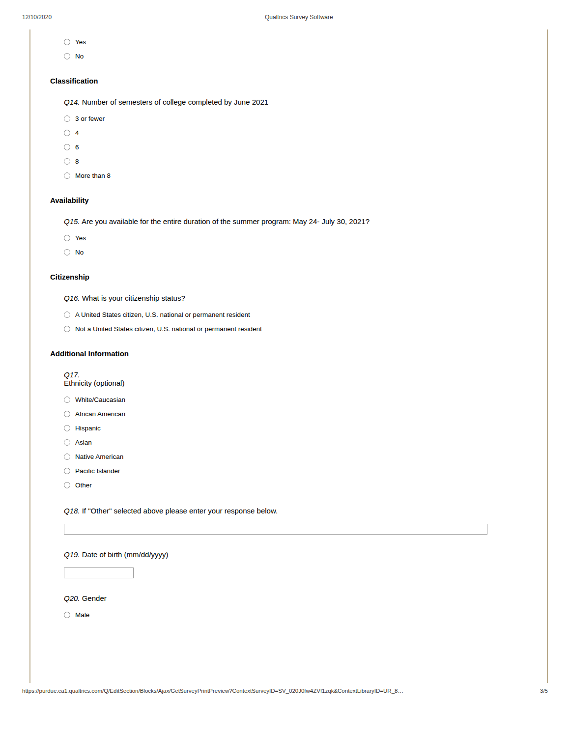12/10/2020
Qualtrics Survey Software
Yes
No
Classification
Q14. Number of semesters of college completed by June 2021
3 or fewer
4
6
8
More than 8
Availability
Q15. Are you available for the entire duration of the summer program: May 24- July 30, 2021?
Yes
No
Citizenship
Q16. What is your citizenship status?
A United States citizen, U.S. national or permanent resident
Not a United States citizen, U.S. national or permanent resident
Additional Information
Q17.
Ethnicity (optional)
White/Caucasian
African American
Hispanic
Asian
Native American
Pacific Islander
Other
Q18. If "Other" selected above please enter your response below.
Q19. Date of birth (mm/dd/yyyy)
Q20. Gender
Male
https://purdue.ca1.qualtrics.com/Q/EditSection/Blocks/Ajax/GetSurveyPrintPreview?ContextSurveyID=SV_020J0fw4ZVf1zqk&ContextLibraryID=UR_8…
3/5